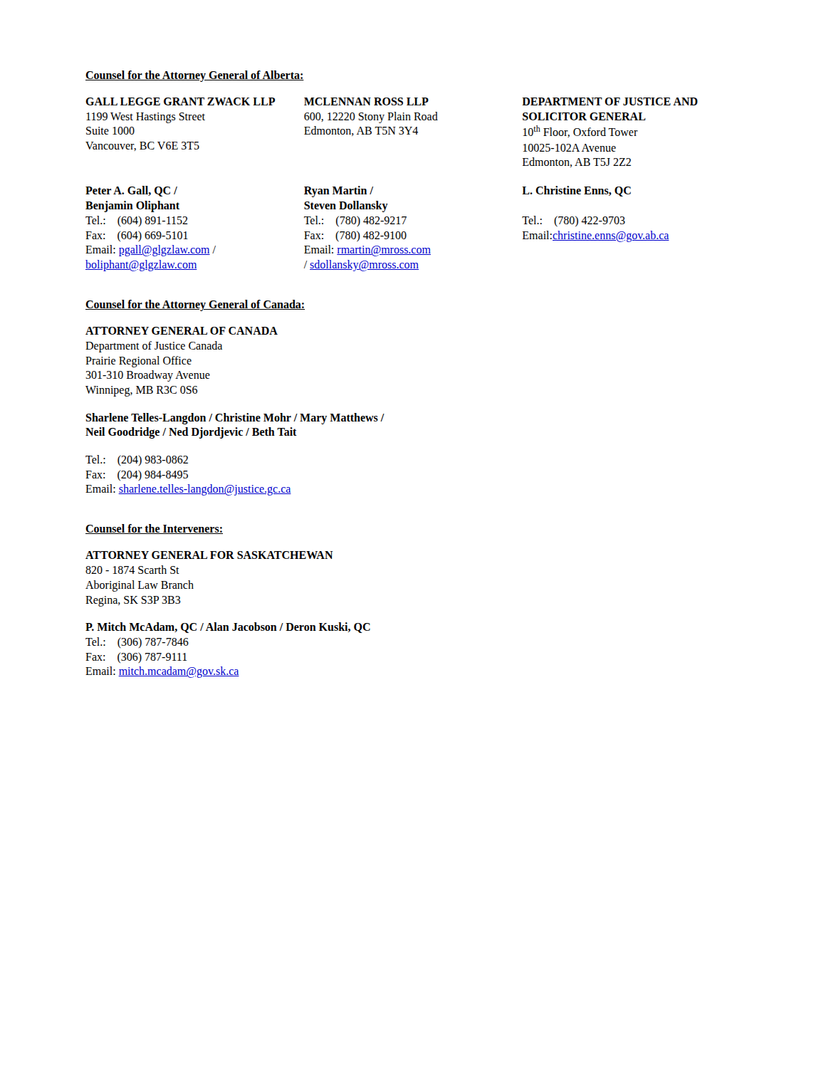Counsel for the Attorney General of Alberta:
| GALL LEGGE GRANT ZWACK LLP 1199 West Hastings Street Suite 1000 Vancouver, BC V6E 3T5 | MCLENNAN ROSS LLP 600, 12220 Stony Plain Road Edmonton, AB T5N 3Y4 | DEPARTMENT OF JUSTICE AND SOLICITOR GENERAL 10 th Floor, Oxford Tower 10025-102A Avenue Edmonton, AB T5J 2Z2 |
| Peter A. Gall, QC / Benjamin Oliphant Tel.: (604) 891-1152 Fax: (604) 669-5101 Email: pgall@glgzlaw.com / boliphant@glgzlaw.com | Ryan Martin / Steven Dollansky Tel.: (780) 482-9217 Fax: (780) 482-9100 Email: rmartin@mross.com / sdollansky@mross.com | L. Christine Enns, QC Tel.: (780) 422-9703 Email: christine.enns@gov.ab.ca |
Counsel for the Attorney General of Canada:
ATTORNEY GENERAL OF CANADA
Department of Justice Canada
Prairie Regional Office
301-310 Broadway Avenue
Winnipeg, MB R3C 0S6
Sharlene Telles-Langdon / Christine Mohr / Mary Matthews /
Neil Goodridge / Ned Djordjevic / Beth Tait
Tel.: (204) 983-0862
Fax: (204) 984-8495
Email: sharlene.telles-langdon@justice.gc.ca
Counsel for the Interveners:
ATTORNEY GENERAL FOR SASKATCHEWAN
820 - 1874 Scarth St
Aboriginal Law Branch
Regina, SK S3P 3B3
P. Mitch McAdam, QC / Alan Jacobson / Deron Kuski, QC
Tel.: (306) 787-7846
Fax: (306) 787-9111
Email: mitch.mcadam@gov.sk.ca